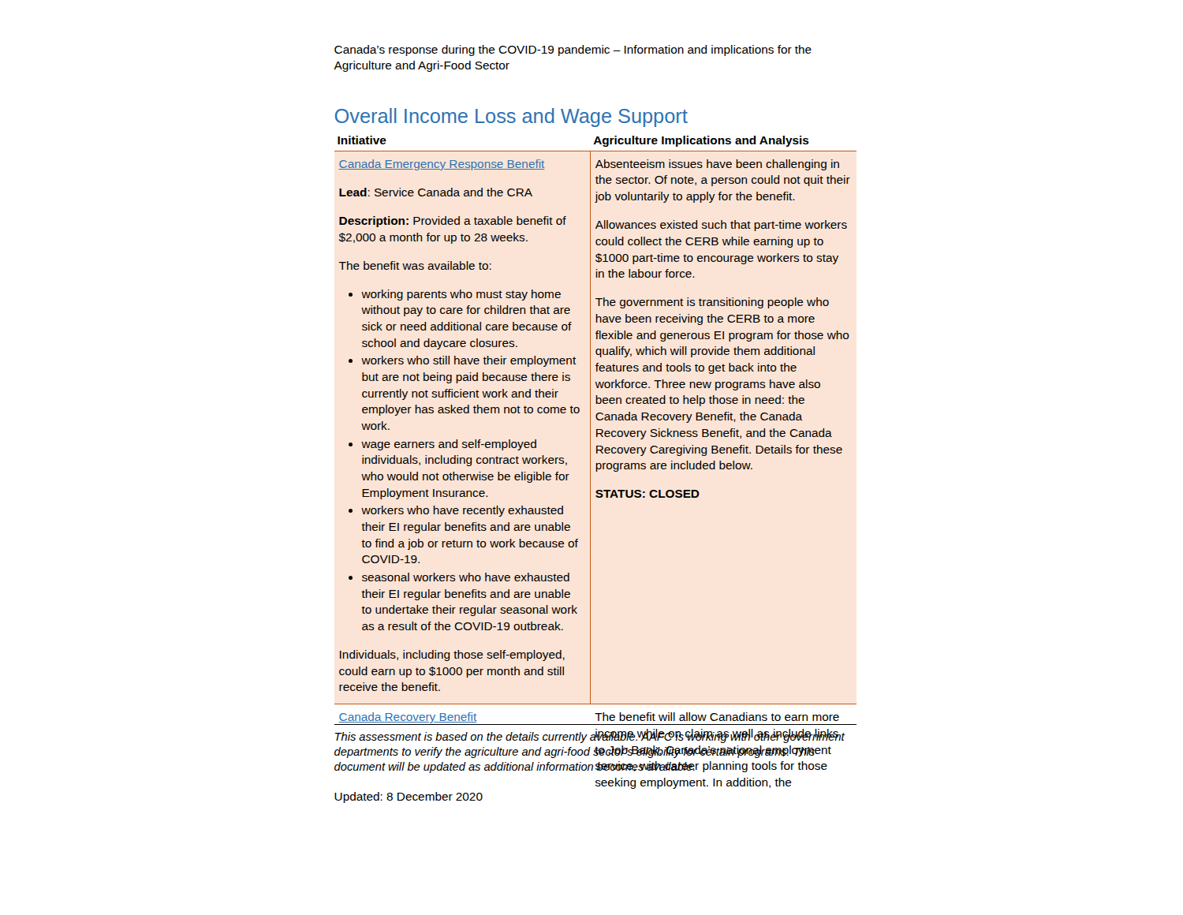Canada’s response during the COVID-19 pandemic – Information and implications for the Agriculture and Agri-Food Sector
Overall Income Loss and Wage Support
| Initiative | Agriculture Implications and Analysis |
| --- | --- |
| Canada Emergency Response Benefit Lead : Service Canada and the CRA Description: Provided a taxable benefit of $2,000 a month for up to 28 weeks. The benefit was available to: working parents who must stay home without pay to care for children that are sick or need additional care because of school and daycare closures. workers who still have their employment but are not being paid because there is currently not sufficient work and their employer has asked them not to come to work. wage earners and self-employed individuals, including contract workers, who would not otherwise be eligible for Employment Insurance. workers who have recently exhausted their EI regular benefits and are unable to find a job or return to work because of COVID-19. seasonal workers who have exhausted their EI regular benefits and are unable to undertake their regular seasonal work as a result of the COVID-19 outbreak. Individuals, including those self-employed, could earn up to $1000 per month and still receive the benefit. | Absenteeism issues have been challenging in the sector. Of note, a person could not quit their job voluntarily to apply for the benefit. Allowances existed such that part-time workers could collect the CERB while earning up to $1000 part-time to encourage workers to stay in the labour force. The government is transitioning people who have been receiving the CERB to a more flexible and generous EI program for those who qualify, which will provide them additional features and tools to get back into the workforce. Three new programs have also been created to help those in need: the Canada Recovery Benefit, the Canada Recovery Sickness Benefit, and the Canada Recovery Caregiving Benefit. Details for these programs are included below. STATUS: CLOSED |
| Canada Recovery Benefit | The benefit will allow Canadians to earn more income while on claim as well as include links to Job Bank, Canada’s national employment service, with career planning tools for those seeking employment. In addition, the |
This assessment is based on the details currently available. AAFC is working with other government departments to verify the agriculture and agri-food sector’s eligibility for certain programs. This document will be updated as additional information becomes available.
Updated: 8 December 2020